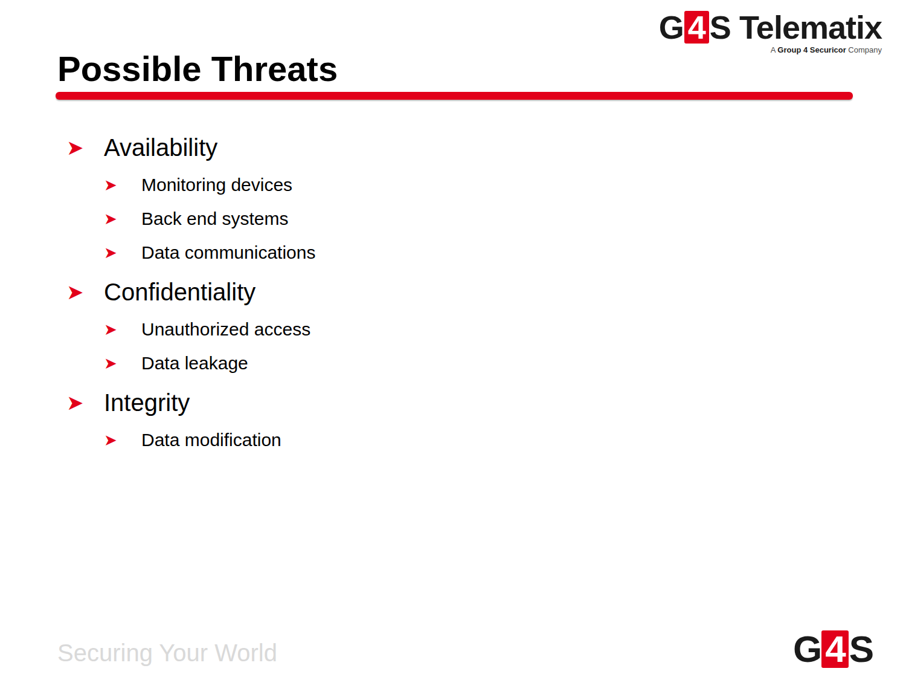G 4 S Telematix
A Group 4 Securicor Company
Possible Threats
Availability
Monitoring devices
Back end systems
Data communications
Confidentiality
Unauthorized access
Data leakage
Integrity
Data modification
Securing Your World
G4 S